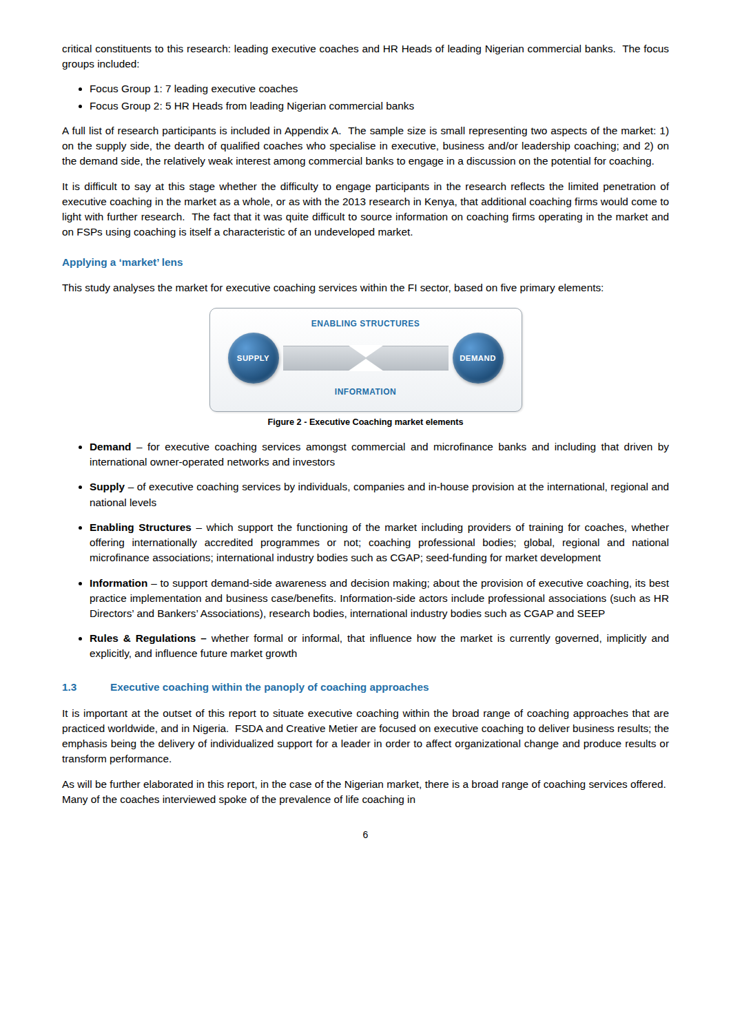critical constituents to this research: leading executive coaches and HR Heads of leading Nigerian commercial banks. The focus groups included:
Focus Group 1: 7 leading executive coaches
Focus Group 2: 5 HR Heads from leading Nigerian commercial banks
A full list of research participants is included in Appendix A. The sample size is small representing two aspects of the market: 1) on the supply side, the dearth of qualified coaches who specialise in executive, business and/or leadership coaching; and 2) on the demand side, the relatively weak interest among commercial banks to engage in a discussion on the potential for coaching.
It is difficult to say at this stage whether the difficulty to engage participants in the research reflects the limited penetration of executive coaching in the market as a whole, or as with the 2013 research in Kenya, that additional coaching firms would come to light with further research. The fact that it was quite difficult to source information on coaching firms operating in the market and on FSPs using coaching is itself a characteristic of an undeveloped market.
Applying a ‘market’ lens
This study analyses the market for executive coaching services within the FI sector, based on five primary elements:
ENABLING STRUCTURES
SUPPLY
DEMAND
INFORMATION
Figure 2 - Executive Coaching market elements
Demand – for executive coaching services amongst commercial and microfinance banks and including that driven by international owner-operated networks and investors
Supply – of executive coaching services by individuals, companies and in-house provision at the international, regional and national levels
Enabling Structures – which support the functioning of the market including providers of training for coaches, whether offering internationally accredited programmes or not; coaching professional bodies; global, regional and national microfinance associations; international industry bodies such as CGAP; seed-funding for market development
Information – to support demand-side awareness and decision making; about the provision of executive coaching, its best practice implementation and business case/benefits. Information-side actors include professional associations (such as HR Directors’ and Bankers’ Associations), research bodies, international industry bodies such as CGAP and SEEP
Rules & Regulations – whether formal or informal, that influence how the market is currently governed, implicitly and explicitly, and influence future market growth
1.3 Executive coaching within the panoply of coaching approaches
It is important at the outset of this report to situate executive coaching within the broad range of coaching approaches that are practiced worldwide, and in Nigeria. FSDA and Creative Metier are focused on executive coaching to deliver business results; the emphasis being the delivery of individualized support for a leader in order to affect organizational change and produce results or transform performance.
As will be further elaborated in this report, in the case of the Nigerian market, there is a broad range of coaching services offered. Many of the coaches interviewed spoke of the prevalence of life coaching in
6